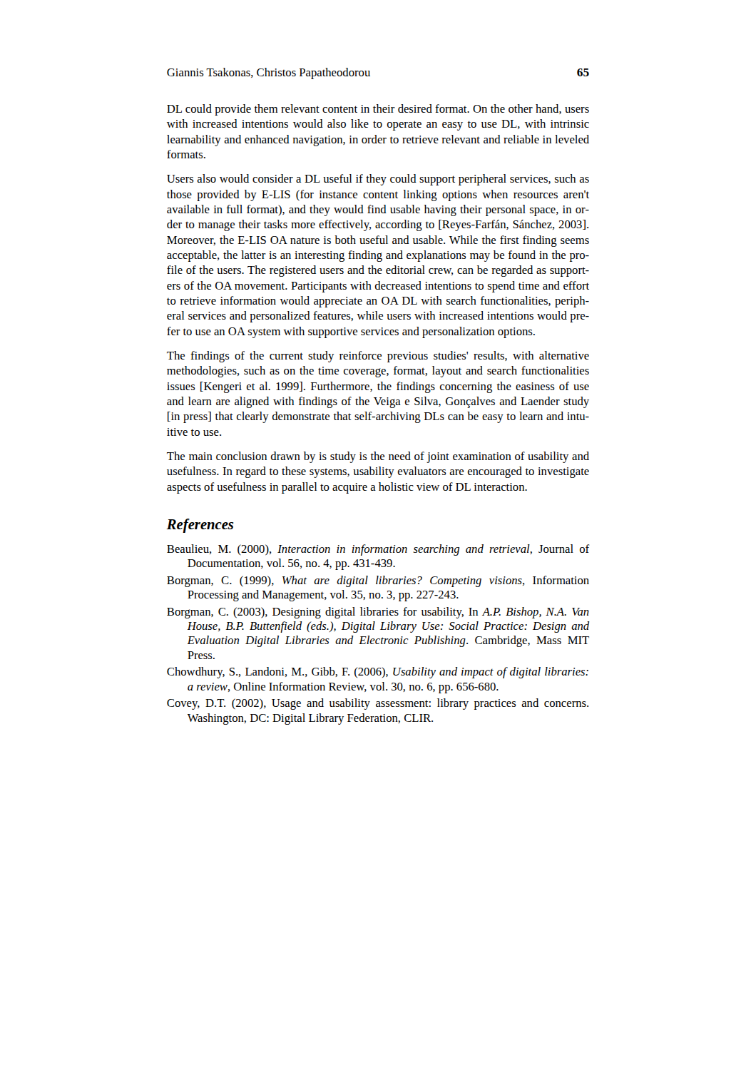Giannis Tsakonas, Christos Papatheodorou 65
DL could provide them relevant content in their desired format. On the other hand, users with increased intentions would also like to operate an easy to use DL, with intrinsic learnability and enhanced navigation, in order to retrieve relevant and reliable in leveled formats.
Users also would consider a DL useful if they could support peripheral services, such as those provided by E-LIS (for instance content linking options when resources aren't available in full format), and they would find usable having their personal space, in order to manage their tasks more effectively, according to [Reyes-Farfán, Sánchez, 2003]. Moreover, the E-LIS OA nature is both useful and usable. While the first finding seems acceptable, the latter is an interesting finding and explanations may be found in the profile of the users. The registered users and the editorial crew, can be regarded as supporters of the OA movement. Participants with decreased intentions to spend time and effort to retrieve information would appreciate an OA DL with search functionalities, peripheral services and personalized features, while users with increased intentions would prefer to use an OA system with supportive services and personalization options.
The findings of the current study reinforce previous studies' results, with alternative methodologies, such as on the time coverage, format, layout and search functionalities issues [Kengeri et al. 1999]. Furthermore, the findings concerning the easiness of use and learn are aligned with findings of the Veiga e Silva, Gonçalves and Laender study [in press] that clearly demonstrate that self-archiving DLs can be easy to learn and intuitive to use.
The main conclusion drawn by is study is the need of joint examination of usability and usefulness. In regard to these systems, usability evaluators are encouraged to investigate aspects of usefulness in parallel to acquire a holistic view of DL interaction.
References
Beaulieu, M. (2000), Interaction in information searching and retrieval, Journal of Documentation, vol. 56, no. 4, pp. 431-439.
Borgman, C. (1999), What are digital libraries? Competing visions, Information Processing and Management, vol. 35, no. 3, pp. 227-243.
Borgman, C. (2003), Designing digital libraries for usability, In A.P. Bishop, N.A. Van House, B.P. Buttenfield (eds.), Digital Library Use: Social Practice: Design and Evaluation Digital Libraries and Electronic Publishing. Cambridge, Mass MIT Press.
Chowdhury, S., Landoni, M., Gibb, F. (2006), Usability and impact of digital libraries: a review, Online Information Review, vol. 30, no. 6, pp. 656-680.
Covey, D.T. (2002), Usage and usability assessment: library practices and concerns. Washington, DC: Digital Library Federation, CLIR.